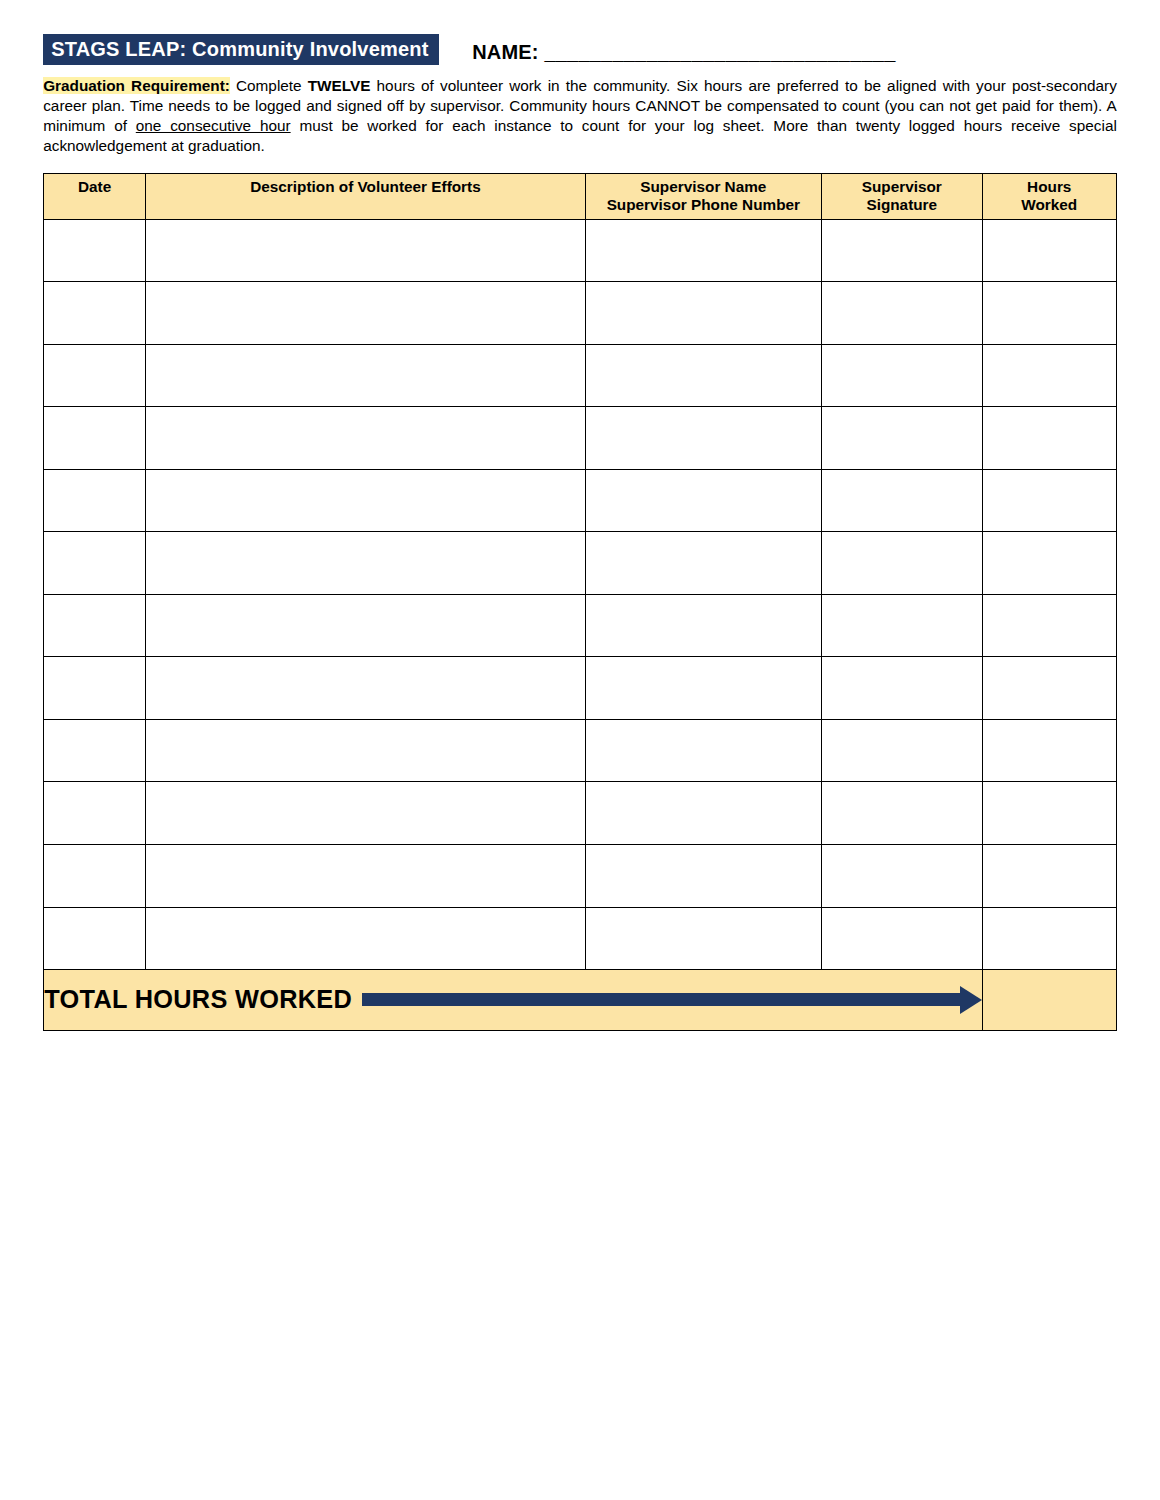STAGS LEAP: Community Involvement
NAME: _______________________________
Graduation Requirement: Complete TWELVE hours of volunteer work in the community. Six hours are preferred to be aligned with your post-secondary career plan. Time needs to be logged and signed off by supervisor. Community hours CANNOT be compensated to count (you can not get paid for them). A minimum of one consecutive hour must be worked for each instance to count for your log sheet. More than twenty logged hours receive special acknowledgement at graduation.
| Date | Description of Volunteer Efforts | Supervisor Name Supervisor Phone Number | Supervisor Signature | Hours Worked |
| --- | --- | --- | --- | --- |
| TOTAL HOURS WORKED | |